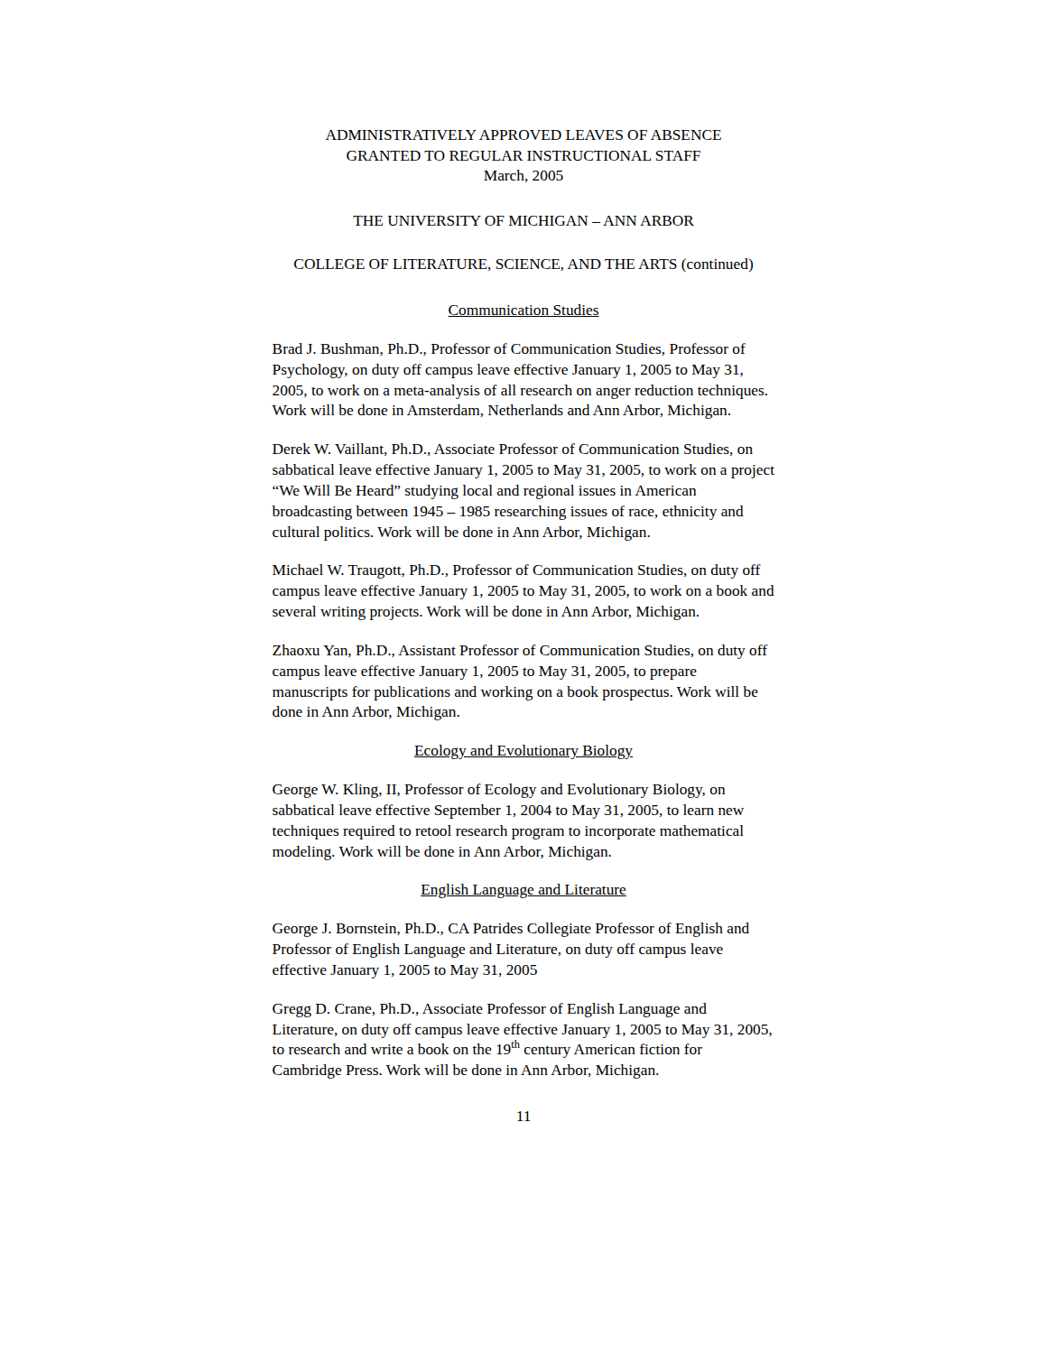Administratively Approved Leaves of Absence
Granted to Regular Instructional Staff
March, 2005
The University of Michigan – Ann Arbor
College of Literature, Science, and the Arts (continued)
Communication Studies
Brad J. Bushman, Ph.D., Professor of Communication Studies, Professor of Psychology, on duty off campus leave effective January 1, 2005 to May 31, 2005, to work on a meta-analysis of all research on anger reduction techniques. Work will be done in Amsterdam, Netherlands and Ann Arbor, Michigan.
Derek W. Vaillant, Ph.D., Associate Professor of Communication Studies, on sabbatical leave effective January 1, 2005 to May 31, 2005, to work on a project “We Will Be Heard” studying local and regional issues in American broadcasting between 1945 – 1985 researching issues of race, ethnicity and cultural politics. Work will be done in Ann Arbor, Michigan.
Michael W. Traugott, Ph.D., Professor of Communication Studies, on duty off campus leave effective January 1, 2005 to May 31, 2005, to work on a book and several writing projects. Work will be done in Ann Arbor, Michigan.
Zhaoxu Yan, Ph.D., Assistant Professor of Communication Studies, on duty off campus leave effective January 1, 2005 to May 31, 2005, to prepare manuscripts for publications and working on a book prospectus. Work will be done in Ann Arbor, Michigan.
Ecology and Evolutionary Biology
George W. Kling, II, Professor of Ecology and Evolutionary Biology, on sabbatical leave effective September 1, 2004 to May 31, 2005, to learn new techniques required to retool research program to incorporate mathematical modeling. Work will be done in Ann Arbor, Michigan.
English Language and Literature
George J. Bornstein, Ph.D., CA Patrides Collegiate Professor of English and Professor of English Language and Literature, on duty off campus leave effective January 1, 2005 to May 31, 2005
Gregg D. Crane, Ph.D., Associate Professor of English Language and Literature, on duty off campus leave effective January 1, 2005 to May 31, 2005, to research and write a book on the 19th century American fiction for Cambridge Press. Work will be done in Ann Arbor, Michigan.
11